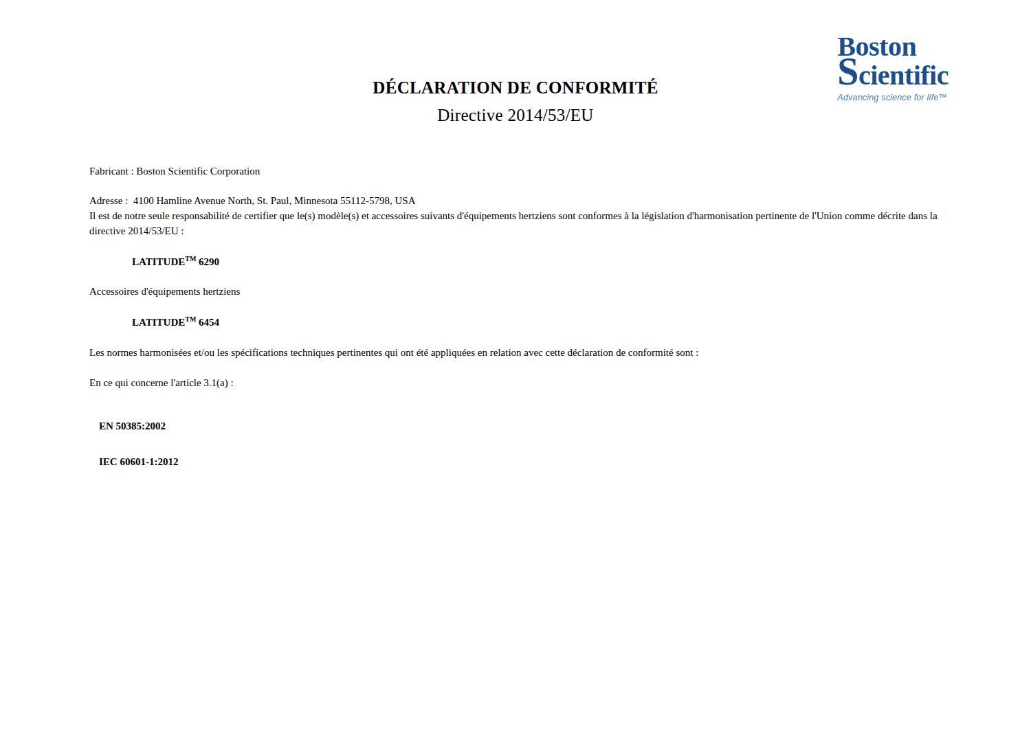Boston Scientific
Advancing science for life™
DÉCLARATION DE CONFORMITÉ
Directive 2014/53/EU
Fabricant : Boston Scientific Corporation
Adresse : 4100 Hamline Avenue North, St. Paul, Minnesota 55112-5798, USA
Il est de notre seule responsabilité de certifier que le(s) modèle(s) et accessoires suivants d'équipements hertziens sont conformes à la législation d'harmonisation pertinente de l'Union comme décrite dans la directive 2014/53/EU :
LATITUDETM 6290
Accessoires d'équipements hertziens
LATITUDETM 6454
Les normes harmonisées et/ou les spécifications techniques pertinentes qui ont été appliquées en relation avec cette déclaration de conformité sont :
En ce qui concerne l'article 3.1(a) :
EN 50385:2002
IEC 60601-1:2012